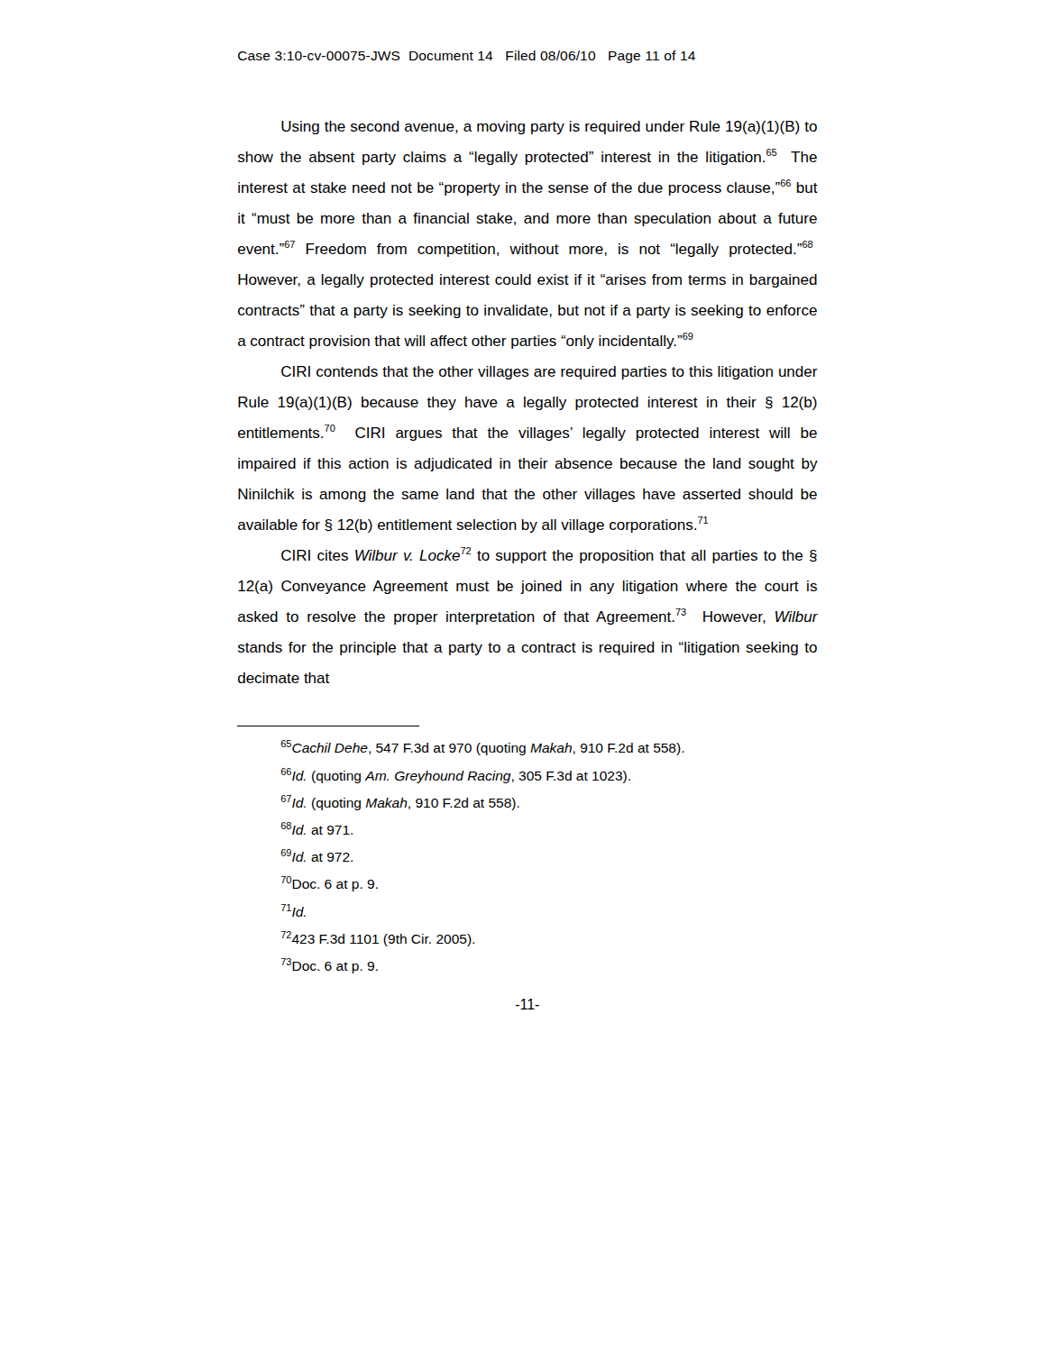Case 3:10-cv-00075-JWS Document 14 Filed 08/06/10 Page 11 of 14
Using the second avenue, a moving party is required under Rule 19(a)(1)(B) to show the absent party claims a “legally protected” interest in the litigation.65 The interest at stake need not be “property in the sense of the due process clause,”66 but it “must be more than a financial stake, and more than speculation about a future event.”67 Freedom from competition, without more, is not “legally protected.”68 However, a legally protected interest could exist if it “arises from terms in bargained contracts” that a party is seeking to invalidate, but not if a party is seeking to enforce a contract provision that will affect other parties “only incidentally.”69
CIRI contends that the other villages are required parties to this litigation under Rule 19(a)(1)(B) because they have a legally protected interest in their § 12(b) entitlements.70 CIRI argues that the villages’ legally protected interest will be impaired if this action is adjudicated in their absence because the land sought by Ninilchik is among the same land that the other villages have asserted should be available for § 12(b) entitlement selection by all village corporations.71
CIRI cites Wilbur v. Locke72 to support the proposition that all parties to the § 12(a) Conveyance Agreement must be joined in any litigation where the court is asked to resolve the proper interpretation of that Agreement.73 However, Wilbur stands for the principle that a party to a contract is required in “litigation seeking to decimate that
65Cachil Dehe, 547 F.3d at 970 (quoting Makah, 910 F.2d at 558).
66Id. (quoting Am. Greyhound Racing, 305 F.3d at 1023).
67Id. (quoting Makah, 910 F.2d at 558).
68Id. at 971.
69Id. at 972.
70Doc. 6 at p. 9.
71Id.
72423 F.3d 1101 (9th Cir. 2005).
73Doc. 6 at p. 9.
-11-